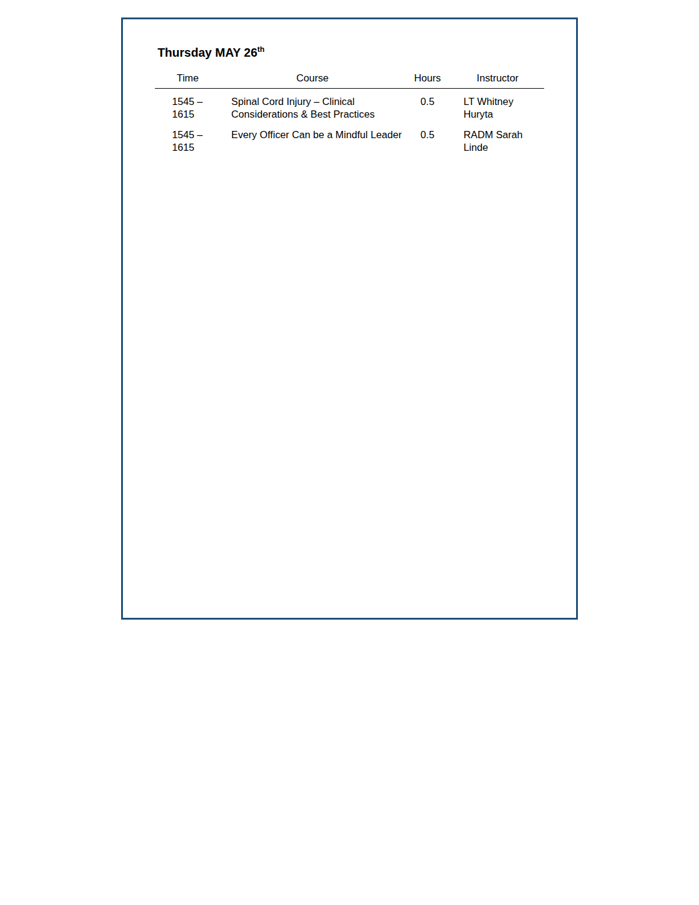Thursday MAY 26th
| Time | Course | Hours | Instructor |
| --- | --- | --- | --- |
| 1545 – 1615 | Spinal Cord Injury – Clinical Considerations & Best Practices | 0.5 | LT Whitney Huryta |
| 1545 – 1615 | Every Officer Can be a Mindful Leader | 0.5 | RADM Sarah Linde |